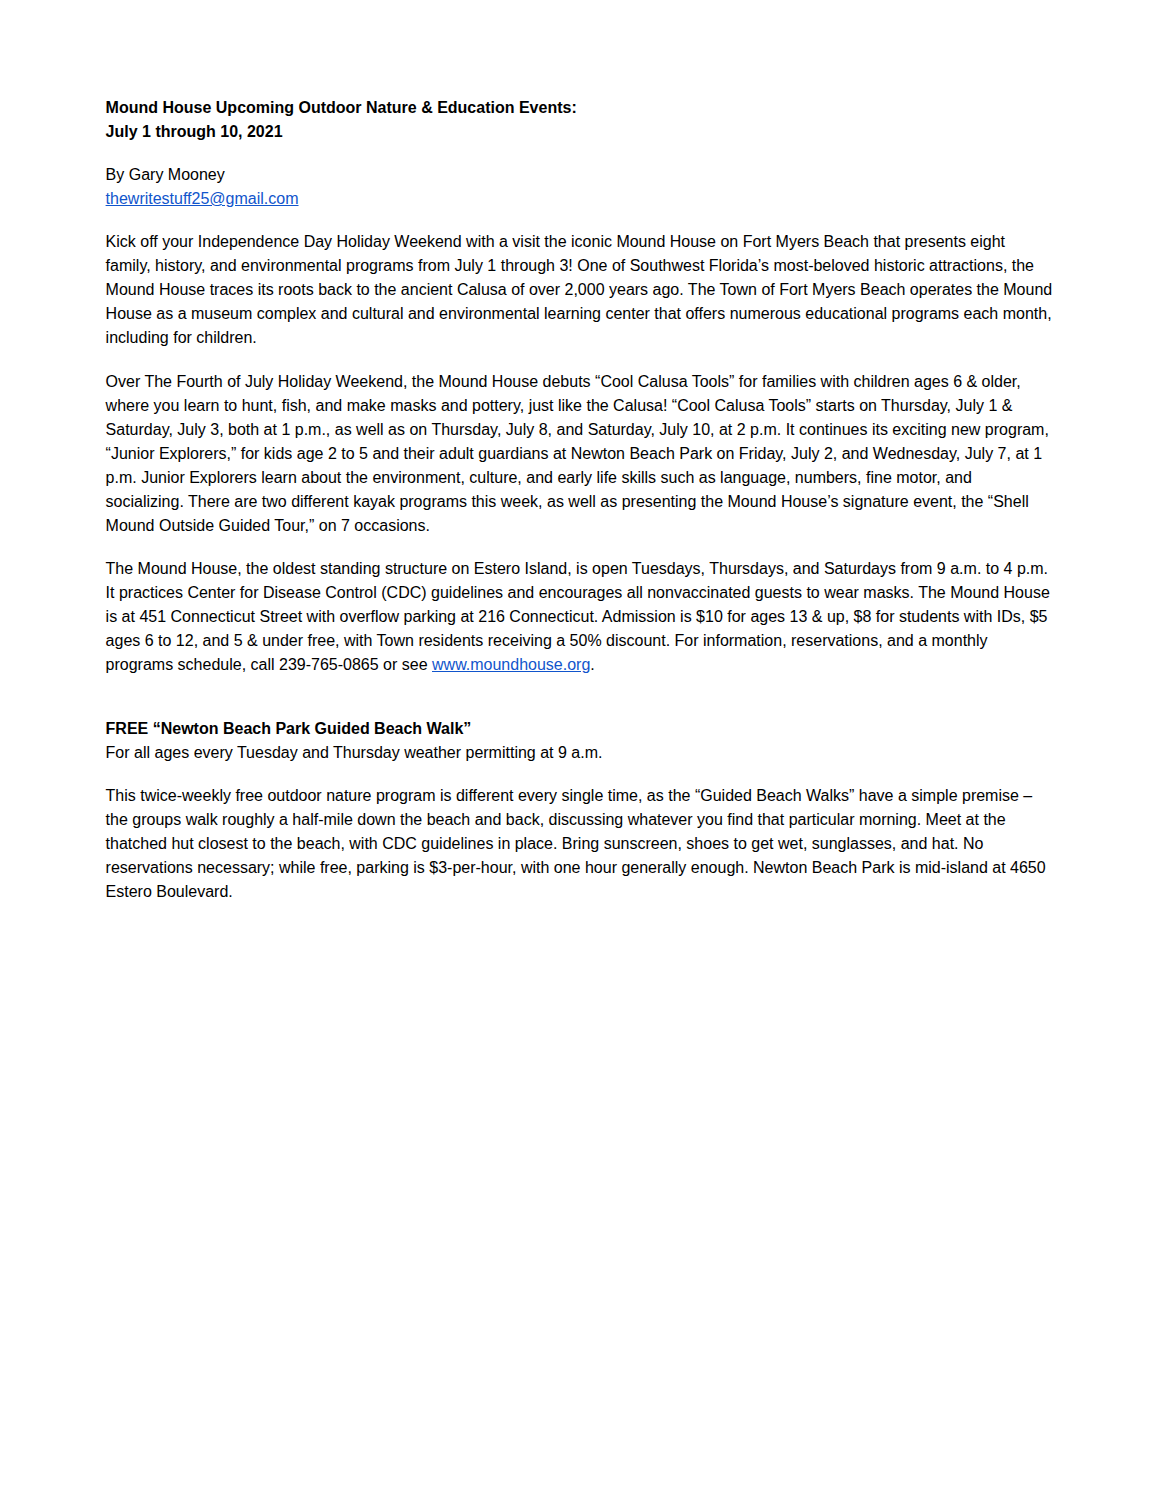Mound House Upcoming Outdoor Nature & Education Events:
July 1 through 10, 2021
By Gary Mooney
thewritestuff25@gmail.com
Kick off your Independence Day Holiday Weekend with a visit the iconic Mound House on Fort Myers Beach that presents eight family, history, and environmental programs from July 1 through 3! One of Southwest Florida’s most-beloved historic attractions, the Mound House traces its roots back to the ancient Calusa of over 2,000 years ago. The Town of Fort Myers Beach operates the Mound House as a museum complex and cultural and environmental learning center that offers numerous educational programs each month, including for children.
Over The Fourth of July Holiday Weekend, the Mound House debuts “Cool Calusa Tools” for families with children ages 6 & older, where you learn to hunt, fish, and make masks and pottery, just like the Calusa! “Cool Calusa Tools” starts on Thursday, July 1 & Saturday, July 3, both at 1 p.m., as well as on Thursday, July 8, and Saturday, July 10, at 2 p.m. It continues its exciting new program, “Junior Explorers,” for kids age 2 to 5 and their adult guardians at Newton Beach Park on Friday, July 2, and Wednesday, July 7, at 1 p.m. Junior Explorers learn about the environment, culture, and early life skills such as language, numbers, fine motor, and socializing. There are two different kayak programs this week, as well as presenting the Mound House’s signature event, the “Shell Mound Outside Guided Tour,” on 7 occasions.
The Mound House, the oldest standing structure on Estero Island, is open Tuesdays, Thursdays, and Saturdays from 9 a.m. to 4 p.m. It practices Center for Disease Control (CDC) guidelines and encourages all nonvaccinated guests to wear masks. The Mound House is at 451 Connecticut Street with overflow parking at 216 Connecticut. Admission is $10 for ages 13 & up, $8 for students with IDs, $5 ages 6 to 12, and 5 & under free, with Town residents receiving a 50% discount. For information, reservations, and a monthly programs schedule, call 239-765-0865 or see www.moundhouse.org.
FREE “Newton Beach Park Guided Beach Walk”
For all ages every Tuesday and Thursday weather permitting at 9 a.m.
This twice-weekly free outdoor nature program is different every single time, as the “Guided Beach Walks” have a simple premise – the groups walk roughly a half-mile down the beach and back, discussing whatever you find that particular morning. Meet at the thatched hut closest to the beach, with CDC guidelines in place. Bring sunscreen, shoes to get wet, sunglasses, and hat. No reservations necessary; while free, parking is $3-per-hour, with one hour generally enough. Newton Beach Park is mid-island at 4650 Estero Boulevard.